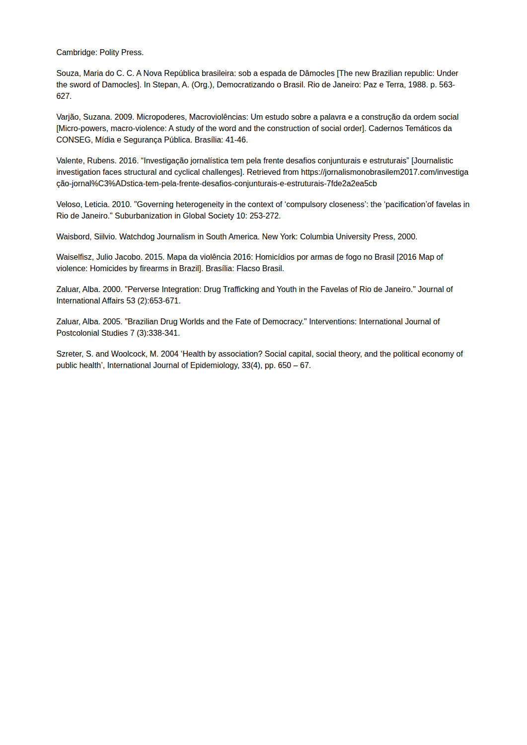Cambridge: Polity Press.
Souza, Maria do C. C. A Nova República brasileira: sob a espada de Dâmocles [The new Brazilian republic: Under the sword of Damocles]. In Stepan, A. (Org.), Democratizando o Brasil. Rio de Janeiro: Paz e Terra, 1988. p. 563- 627.
Varjão, Suzana. 2009. Micropoderes, Macroviolências: Um estudo sobre a palavra e a construção da ordem social [Micro-powers, macro-violence: A study of the word and the construction of social order]. Cadernos Temáticos da CONSEG, Mídia e Segurança Pública. Brasília: 41-46.
Valente, Rubens. 2016. “Investigação jornalística tem pela frente desafios conjunturais e estruturais” [Journalistic investigation faces structural and cyclical challenges]. Retrieved from https://jornalismonobrasilem2017.com/investigação-jornal%C3%ADstica-tem-pela-frente-desafios-conjunturais-e-estruturais-7fde2a2ea5cb
Veloso, Leticia. 2010. "Governing heterogeneity in the context of ‘compulsory closeness’: the ‘pacification’of favelas in Rio de Janeiro." Suburbanization in Global Society 10: 253-272.
Waisbord, Siilvio. Watchdog Journalism in South America. New York: Columbia University Press, 2000.
Waiselfisz, Julio Jacobo. 2015. Mapa da violência 2016: Homicídios por armas de fogo no Brasil [2016 Map of violence: Homicides by firearms in Brazil]. Brasília: Flacso Brasil.
Zaluar, Alba. 2000. "Perverse Integration: Drug Trafficking and Youth in the Favelas of Rio de Janeiro." Journal of International Affairs 53 (2):653-671.
Zaluar, Alba. 2005. "Brazilian Drug Worlds and the Fate of Democracy." Interventions: International Journal of Postcolonial Studies 7 (3):338-341.
Szreter, S. and Woolcock, M. 2004 ‘Health by association? Social capital, social theory, and the political economy of public health’, International Journal of Epidemiology, 33(4), pp. 650 – 67.